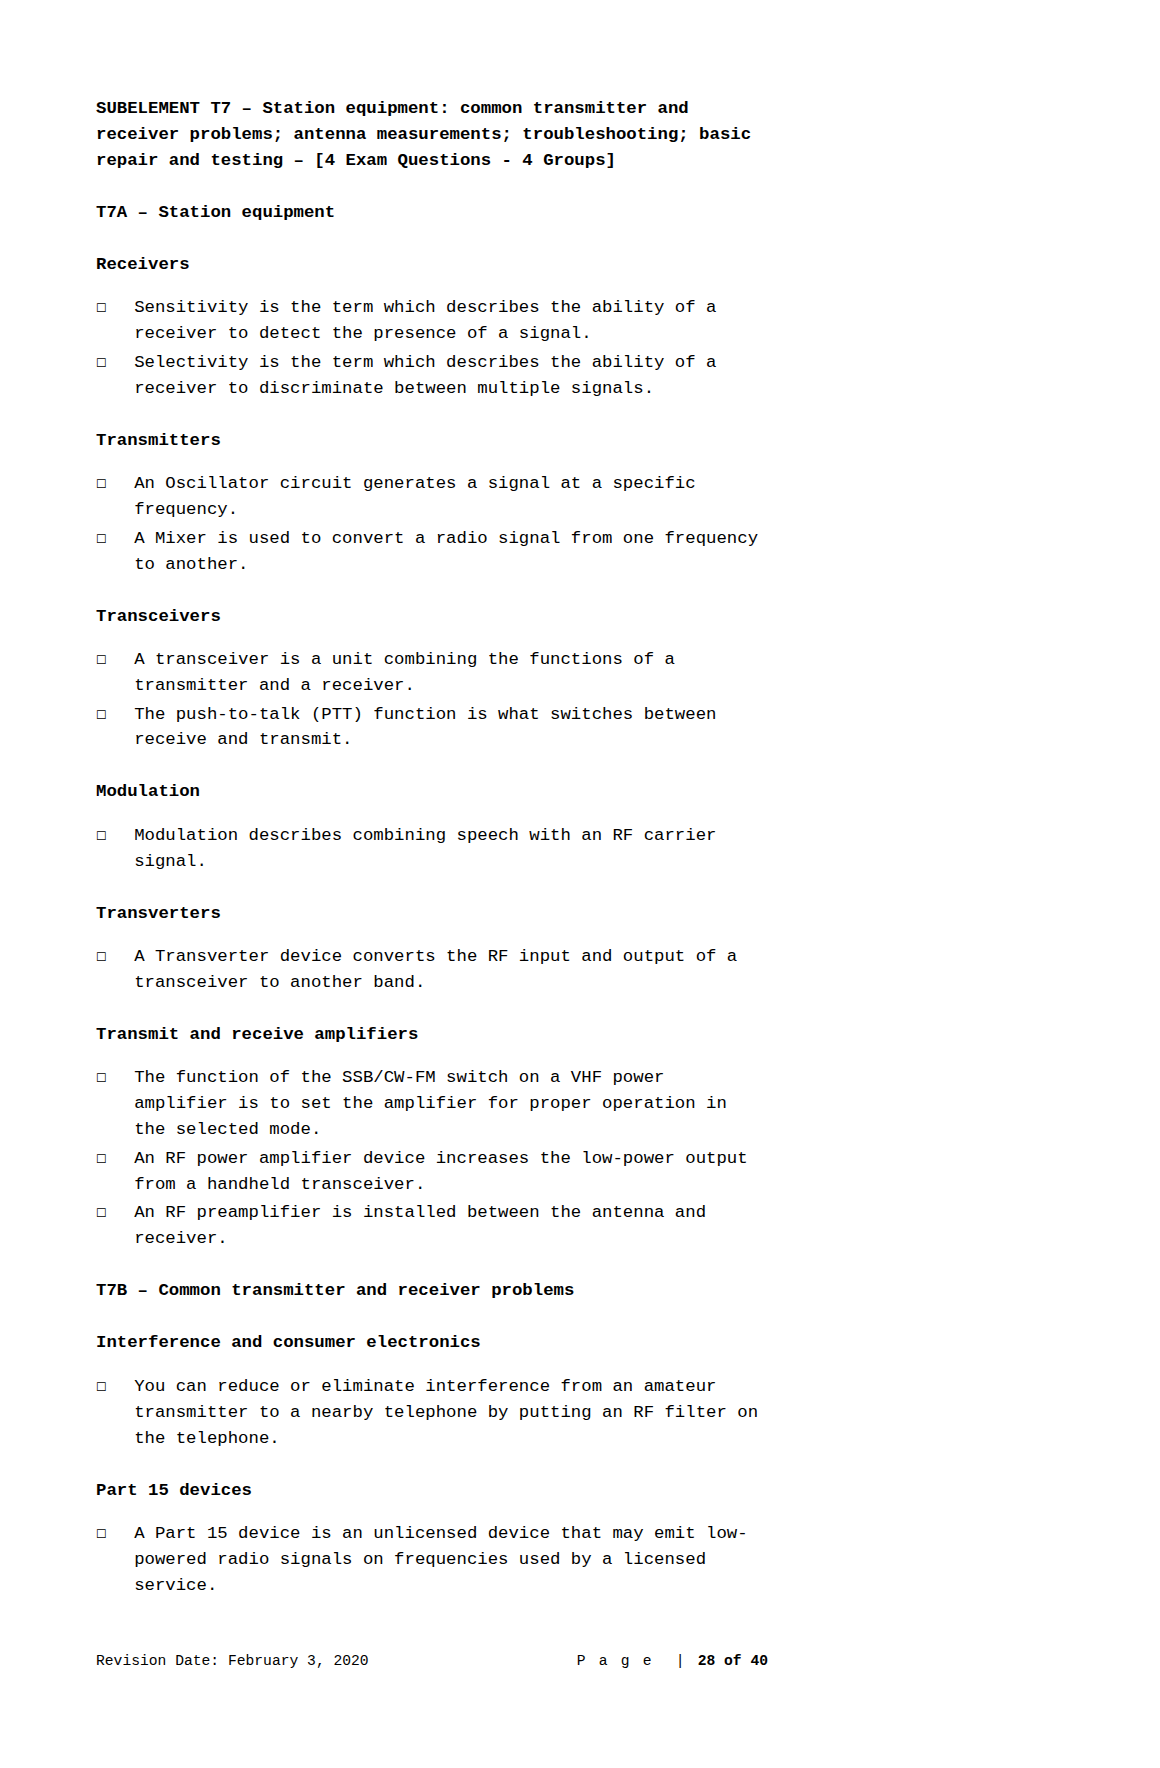SUBELEMENT T7 – Station equipment: common transmitter and receiver problems; antenna measurements; troubleshooting; basic repair and testing – [4 Exam Questions - 4 Groups]
T7A – Station equipment
Receivers
Sensitivity is the term which describes the ability of a receiver to detect the presence of a signal.
Selectivity is the term which describes the ability of a receiver to discriminate between multiple signals.
Transmitters
An Oscillator circuit generates a signal at a specific frequency.
A Mixer is used to convert a radio signal from one frequency to another.
Transceivers
A transceiver is a unit combining the functions of a transmitter and a receiver.
The push-to-talk (PTT) function is what switches between receive and transmit.
Modulation
Modulation describes combining speech with an RF carrier signal.
Transverters
A Transverter device converts the RF input and output of a transceiver to another band.
Transmit and receive amplifiers
The function of the SSB/CW-FM switch on a VHF power amplifier is to set the amplifier for proper operation in the selected mode.
An RF power amplifier device increases the low-power output from a handheld transceiver.
An RF preamplifier is installed between the antenna and receiver.
T7B – Common transmitter and receiver problems
Interference and consumer electronics
You can reduce or eliminate interference from an amateur transmitter to a nearby telephone by putting an RF filter on the telephone.
Part 15 devices
A Part 15 device is an unlicensed device that may emit low-powered radio signals on frequencies used by a licensed service.
Revision Date: February 3, 2020 P a g e | 28 of 40